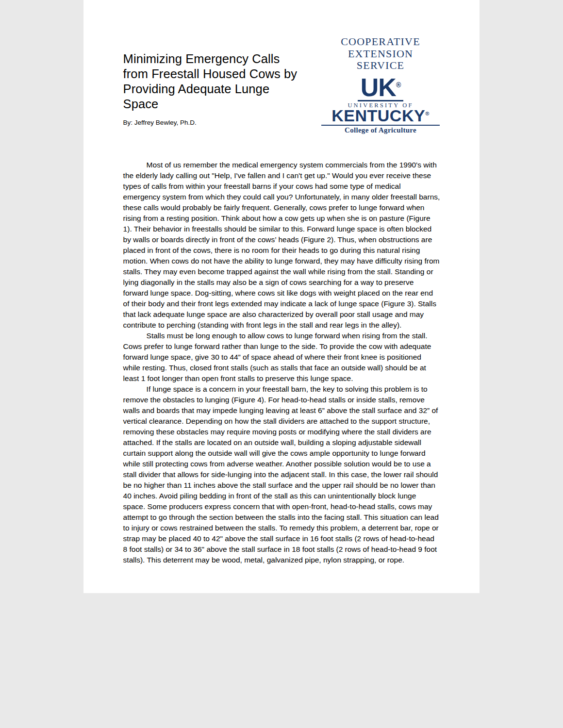Minimizing Emergency Calls from Freestall Housed Cows by Providing Adequate Lunge Space
By: Jeffrey Bewley, Ph.D.
Cooperative Extension Service
UK®
UNIVERSITY OF
KENTUCKY®
College of Agriculture
Most of us remember the medical emergency system commercials from the 1990's with the elderly lady calling out "Help, I've fallen and I can't get up." Would you ever receive these types of calls from within your freestall barns if your cows had some type of medical emergency system from which they could call you? Unfortunately, in many older freestall barns, these calls would probably be fairly frequent. Generally, cows prefer to lunge forward when rising from a resting position. Think about how a cow gets up when she is on pasture (Figure 1). Their behavior in freestalls should be similar to this. Forward lunge space is often blocked by walls or boards directly in front of the cows’ heads (Figure 2). Thus, when obstructions are placed in front of the cows, there is no room for their heads to go during this natural rising motion. When cows do not have the ability to lunge forward, they may have difficulty rising from stalls. They may even become trapped against the wall while rising from the stall. Standing or lying diagonally in the stalls may also be a sign of cows searching for a way to preserve forward lunge space. Dog-sitting, where cows sit like dogs with weight placed on the rear end of their body and their front legs extended may indicate a lack of lunge space (Figure 3). Stalls that lack adequate lunge space are also characterized by overall poor stall usage and may contribute to perching (standing with front legs in the stall and rear legs in the alley).
Stalls must be long enough to allow cows to lunge forward when rising from the stall. Cows prefer to lunge forward rather than lunge to the side. To provide the cow with adequate forward lunge space, give 30 to 44” of space ahead of where their front knee is positioned while resting. Thus, closed front stalls (such as stalls that face an outside wall) should be at least 1 foot longer than open front stalls to preserve this lunge space.
If lunge space is a concern in your freestall barn, the key to solving this problem is to remove the obstacles to lunging (Figure 4). For head-to-head stalls or inside stalls, remove walls and boards that may impede lunging leaving at least 6” above the stall surface and 32” of vertical clearance. Depending on how the stall dividers are attached to the support structure, removing these obstacles may require moving posts or modifying where the stall dividers are attached. If the stalls are located on an outside wall, building a sloping adjustable sidewall curtain support along the outside wall will give the cows ample opportunity to lunge forward while still protecting cows from adverse weather. Another possible solution would be to use a stall divider that allows for side-lunging into the adjacent stall. In this case, the lower rail should be no higher than 11 inches above the stall surface and the upper rail should be no lower than 40 inches. Avoid piling bedding in front of the stall as this can unintentionally block lunge space. Some producers express concern that with open-front, head-to-head stalls, cows may attempt to go through the section between the stalls into the facing stall. This situation can lead to injury or cows restrained between the stalls. To remedy this problem, a deterrent bar, rope or strap may be placed 40 to 42" above the stall surface in 16 foot stalls (2 rows of head-to-head 8 foot stalls) or 34 to 36" above the stall surface in 18 foot stalls (2 rows of head-to-head 9 foot stalls). This deterrent may be wood, metal, galvanized pipe, nylon strapping, or rope.